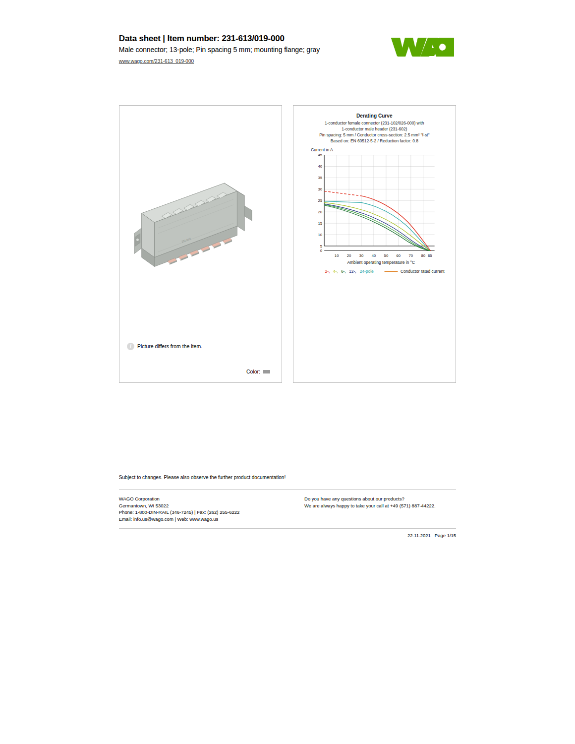Data sheet | Item number: 231-613/019-000
Male connector; 13-pole; Pin spacing 5 mm; mounting flange; gray
www.wago.com/231-613_019-000
231-613
i Picture differs from the item.
Color:
Derating Curve 1-conductor female connector (231-102/026-000) with 1-conductor male header (231-602) Pin spacing: 5 mm / Conductor cross-section: 2.5 mm² "f-st" Based on: EN 60512-5-2 / Reduction factor: 0.8 Current in A 45 40 35 30 25 20 15 10 5 0 10 20 30 40 50 60 70 80 85 Ambient operating temperature in °C 2-, 4-, 6-, 12-, 24-pole Conductor rated current
Subject to changes. Please also observe the further product documentation!
WAGO Corporation
Germantown, WI 53022
Phone: 1-800-DIN-RAIL (346-7245) | Fax: (262) 255-6222
Email: info.us@wago.com | Web: www.wago.us
Do you have any questions about our products?
We are always happy to take your call at +49 (571) 887-44222.
22.11.2021 Page 1/15